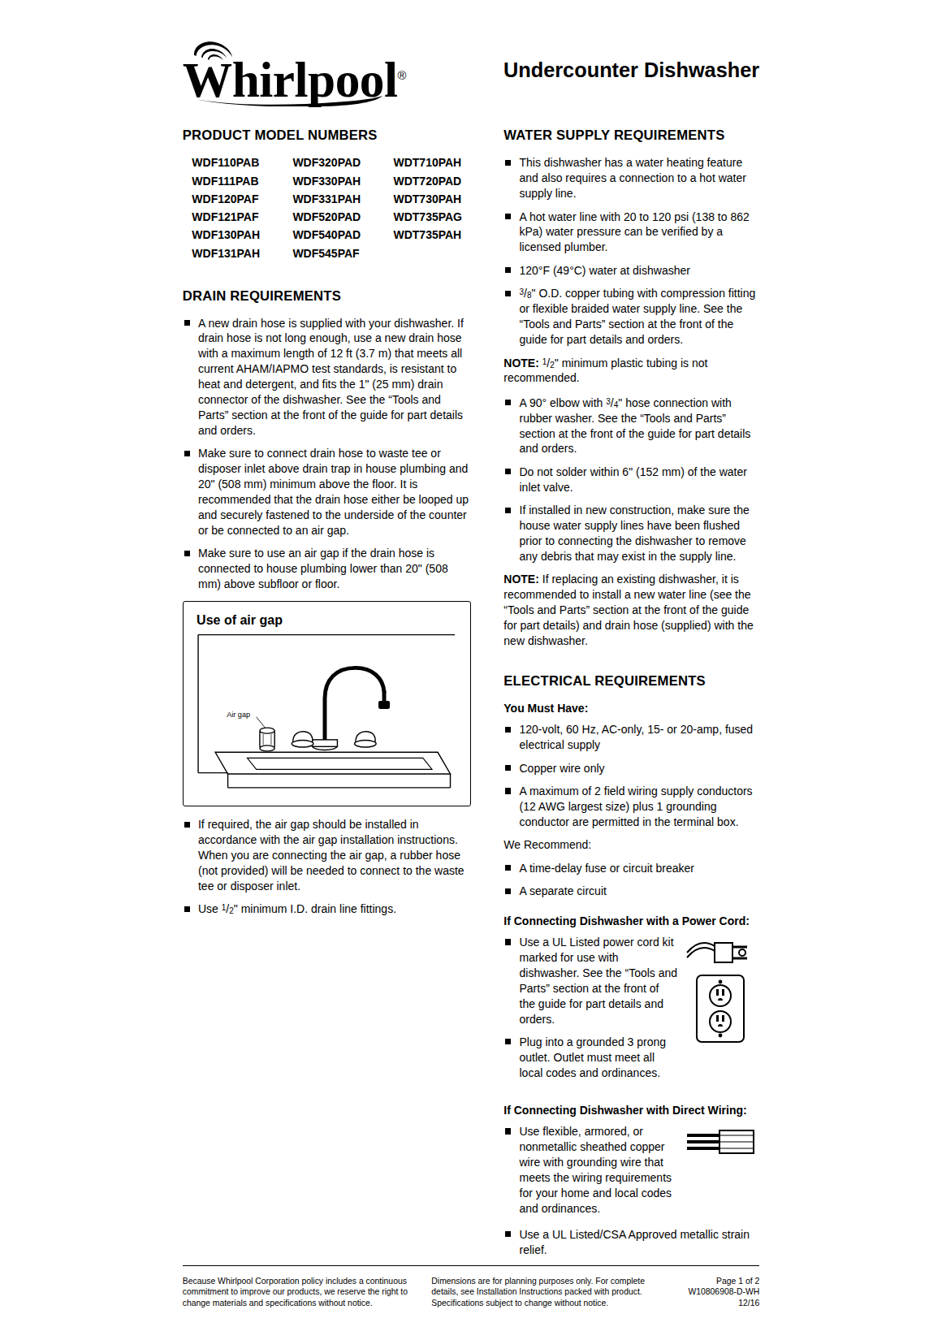Whirlpool®
Undercounter Dishwasher
PRODUCT MODEL NUMBERS
| WDF110PAB | WDF320PAD | WDT710PAH |
| WDF111PAB | WDF330PAH | WDT720PAD |
| WDF120PAF | WDF331PAH | WDT730PAH |
| WDF121PAF | WDF520PAD | WDT735PAG |
| WDF130PAH | WDF540PAD | WDT735PAH |
| WDF131PAH | WDF545PAF | |
DRAIN REQUIREMENTS
A new drain hose is supplied with your dishwasher. If drain hose is not long enough, use a new drain hose with a maximum length of 12 ft (3.7 m) that meets all current AHAM/IAPMO test standards, is resistant to heat and detergent, and fits the 1" (25 mm) drain connector of the dishwasher. See the “Tools and Parts” section at the front of the guide for part details and orders.
Make sure to connect drain hose to waste tee or disposer inlet above drain trap in house plumbing and 20" (508 mm) minimum above the floor. It is recommended that the drain hose either be looped up and securely fastened to the underside of the counter or be connected to an air gap.
Make sure to use an air gap if the drain hose is connected to house plumbing lower than 20" (508 mm) above subfloor or floor.
Use of air gap
Air gap
If required, the air gap should be installed in accordance with the air gap installation instructions. When you are connecting the air gap, a rubber hose (not provided) will be needed to connect to the waste tee or disposer inlet.
Use 1/2" minimum I.D. drain line fittings.
WATER SUPPLY REQUIREMENTS
This dishwasher has a water heating feature and also requires a connection to a hot water supply line.
A hot water line with 20 to 120 psi (138 to 862 kPa) water pressure can be verified by a licensed plumber.
120°F (49°C) water at dishwasher
3/8" O.D. copper tubing with compression fitting or flexible braided water supply line. See the “Tools and Parts” section at the front of the guide for part details and orders.
NOTE: 1/2" minimum plastic tubing is not recommended.
A 90° elbow with 3/4" hose connection with rubber washer. See the “Tools and Parts” section at the front of the guide for part details and orders.
Do not solder within 6" (152 mm) of the water inlet valve.
If installed in new construction, make sure the house water supply lines have been flushed prior to connecting the dishwasher to remove any debris that may exist in the supply line.
NOTE: If replacing an existing dishwasher, it is recommended to install a new water line (see the “Tools and Parts” section at the front of the guide for part details) and drain hose (supplied) with the new dishwasher.
ELECTRICAL REQUIREMENTS
You Must Have:
120-volt, 60 Hz, AC-only, 15- or 20-amp, fused electrical supply
Copper wire only
A maximum of 2 field wiring supply conductors (12 AWG largest size) plus 1 grounding conductor are permitted in the terminal box.
We Recommend:
A time-delay fuse or circuit breaker
A separate circuit
If Connecting Dishwasher with a Power Cord:
Use a UL Listed power cord kit marked for use with dishwasher. See the “Tools and Parts” section at the front of the guide for part details and orders.
Plug into a grounded 3 prong outlet. Outlet must meet all local codes and ordinances.
If Connecting Dishwasher with Direct Wiring:
Use flexible, armored, or nonmetallic sheathed copper wire with grounding wire that meets the wiring requirements for your home and local codes and ordinances.
Use a UL Listed/CSA Approved metallic strain relief.
Because Whirlpool Corporation policy includes a continuous commitment to improve our products, we reserve the right to change materials and specifications without notice.
Dimensions are for planning purposes only. For complete details, see Installation Instructions packed with product. Specifications subject to change without notice.
Page 1 of 2
W10806908-D-WH
12/16